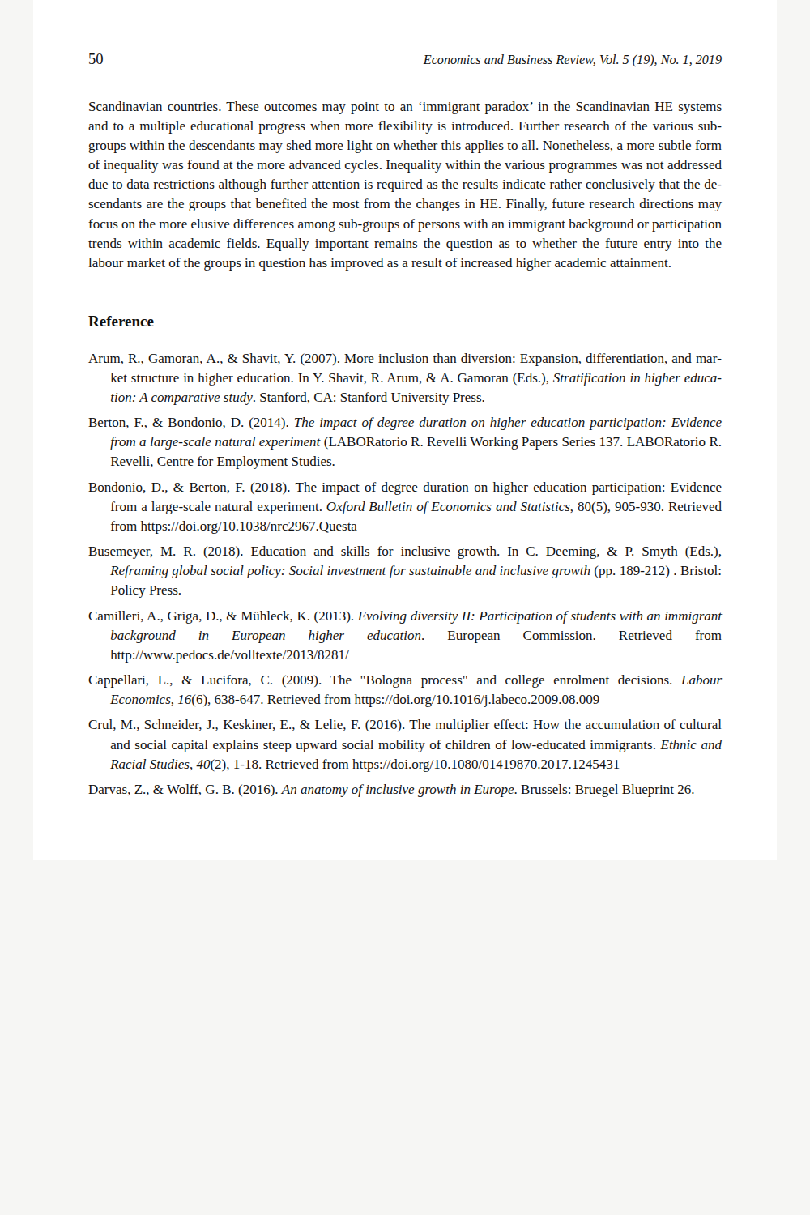50
Economics and Business Review, Vol. 5 (19), No. 1, 2019
Scandinavian countries. These outcomes may point to an ‘immigrant paradox’ in the Scandinavian HE systems and to a multiple educational progress when more flexibility is introduced. Further research of the various sub-groups within the descendants may shed more light on whether this applies to all. Nonetheless, a more subtle form of inequality was found at the more advanced cycles. Inequality within the various programmes was not addressed due to data restrictions although further attention is required as the results indicate rather conclusively that the descendants are the groups that benefited the most from the changes in HE. Finally, future research directions may focus on the more elusive differences among sub-groups of persons with an immigrant background or participation trends within academic fields. Equally important remains the question as to whether the future entry into the labour market of the groups in question has improved as a result of increased higher academic attainment.
Reference
Arum, R., Gamoran, A., & Shavit, Y. (2007). More inclusion than diversion: Expansion, differentiation, and market structure in higher education. In Y. Shavit, R. Arum, & A. Gamoran (Eds.), Stratification in higher education: A comparative study. Stanford, CA: Stanford University Press.
Berton, F., & Bondonio, D. (2014). The impact of degree duration on higher education participation: Evidence from a large-scale natural experiment (LABORatorio R. Revelli Working Papers Series 137. LABORatorio R. Revelli, Centre for Employment Studies.
Bondonio, D., & Berton, F. (2018). The impact of degree duration on higher education participation: Evidence from a large-scale natural experiment. Oxford Bulletin of Economics and Statistics, 80(5), 905-930. Retrieved from https://doi.org/10.1038/nrc2967.Questa
Busemeyer, M. R. (2018). Education and skills for inclusive growth. In C. Deeming, & P. Smyth (Eds.), Reframing global social policy: Social investment for sustainable and inclusive growth (pp. 189-212) . Bristol: Policy Press.
Camilleri, A., Griga, D., & Mühleck, K. (2013). Evolving diversity II: Participation of students with an immigrant background in European higher education. European Commission. Retrieved from http://www.pedocs.de/volltexte/2013/8281/
Cappellari, L., & Lucifora, C. (2009). The "Bologna process" and college enrolment decisions. Labour Economics, 16(6), 638-647. Retrieved from https://doi.org/10.1016/j.labeco.2009.08.009
Crul, M., Schneider, J., Keskiner, E., & Lelie, F. (2016). The multiplier effect: How the accumulation of cultural and social capital explains steep upward social mobility of children of low-educated immigrants. Ethnic and Racial Studies, 40(2), 1-18. Retrieved from https://doi.org/10.1080/01419870.2017.1245431
Darvas, Z., & Wolff, G. B. (2016). An anatomy of inclusive growth in Europe. Brussels: Bruegel Blueprint 26.